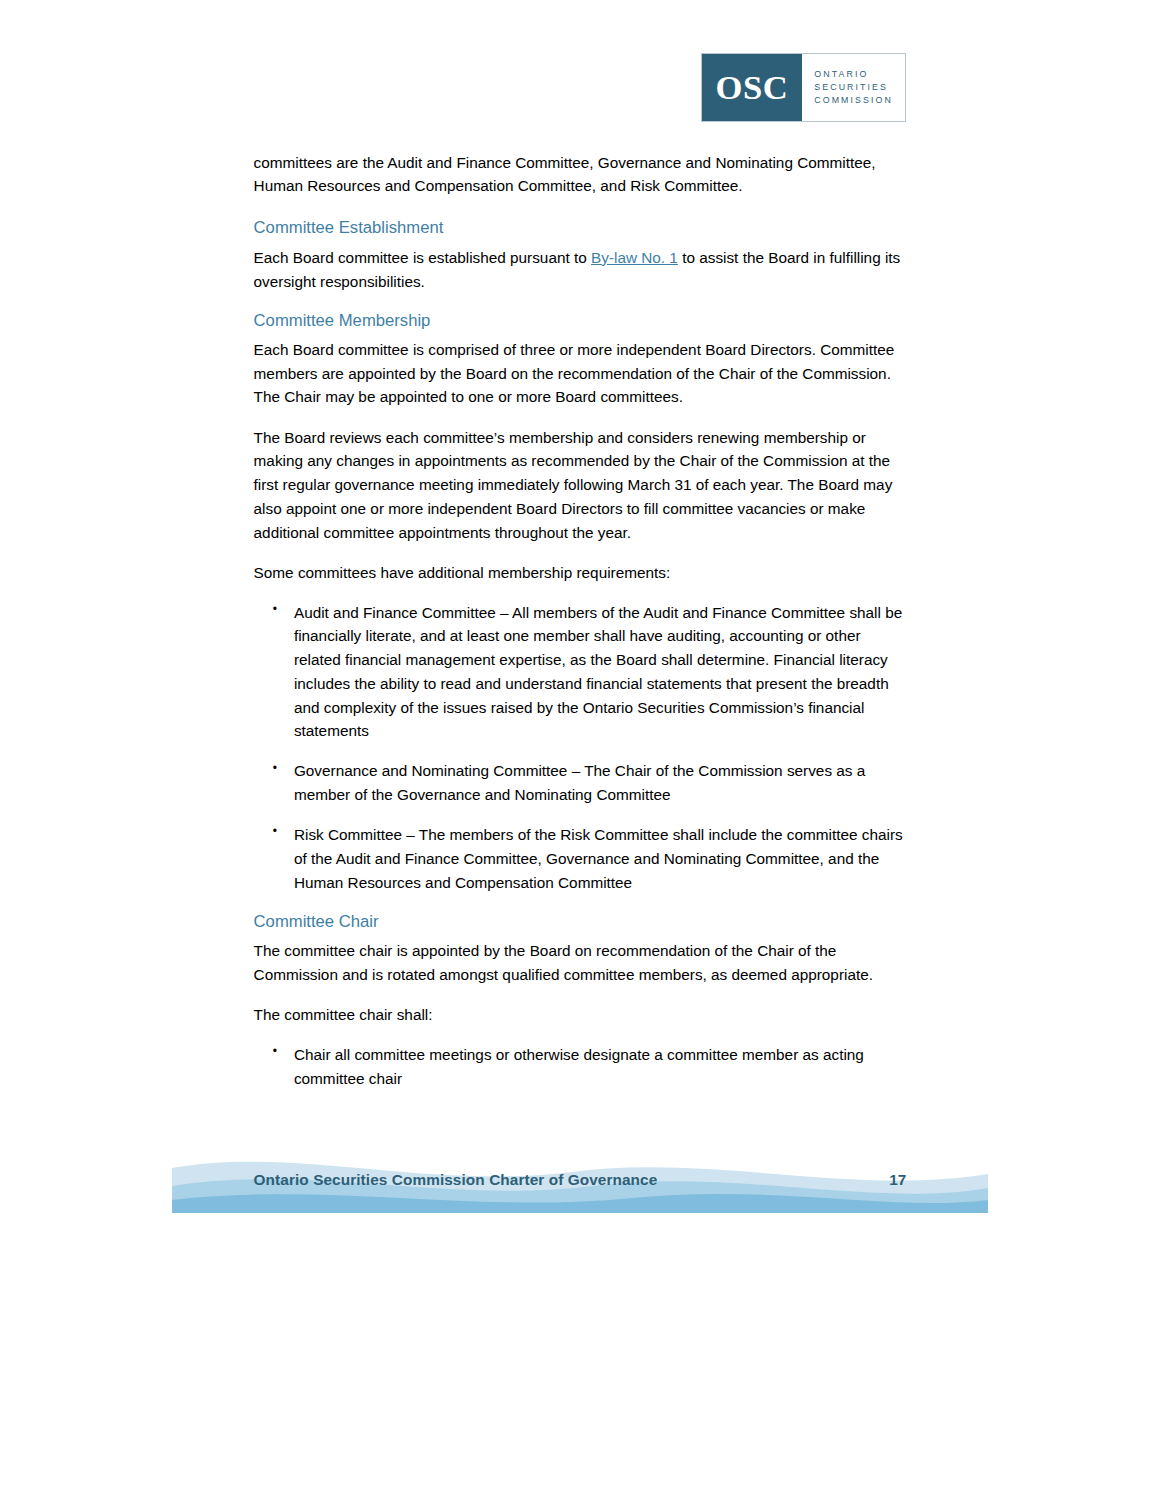OSC
ONTARIO SECURITIES COMMISSION
committees are the Audit and Finance Committee, Governance and Nominating Committee, Human Resources and Compensation Committee, and Risk Committee.
Committee Establishment
Each Board committee is established pursuant to By-law No. 1 to assist the Board in fulfilling its oversight responsibilities.
Committee Membership
Each Board committee is comprised of three or more independent Board Directors. Committee members are appointed by the Board on the recommendation of the Chair of the Commission. The Chair may be appointed to one or more Board committees.
The Board reviews each committee’s membership and considers renewing membership or making any changes in appointments as recommended by the Chair of the Commission at the first regular governance meeting immediately following March 31 of each year. The Board may also appoint one or more independent Board Directors to fill committee vacancies or make additional committee appointments throughout the year.
Some committees have additional membership requirements:
Audit and Finance Committee – All members of the Audit and Finance Committee shall be financially literate, and at least one member shall have auditing, accounting or other related financial management expertise, as the Board shall determine. Financial literacy includes the ability to read and understand financial statements that present the breadth and complexity of the issues raised by the Ontario Securities Commission’s financial statements
Governance and Nominating Committee – The Chair of the Commission serves as a member of the Governance and Nominating Committee
Risk Committee – The members of the Risk Committee shall include the committee chairs of the Audit and Finance Committee, Governance and Nominating Committee, and the Human Resources and Compensation Committee
Committee Chair
The committee chair is appointed by the Board on recommendation of the Chair of the Commission and is rotated amongst qualified committee members, as deemed appropriate.
The committee chair shall:
Chair all committee meetings or otherwise designate a committee member as acting committee chair
Ontario Securities Commission Charter of Governance 17